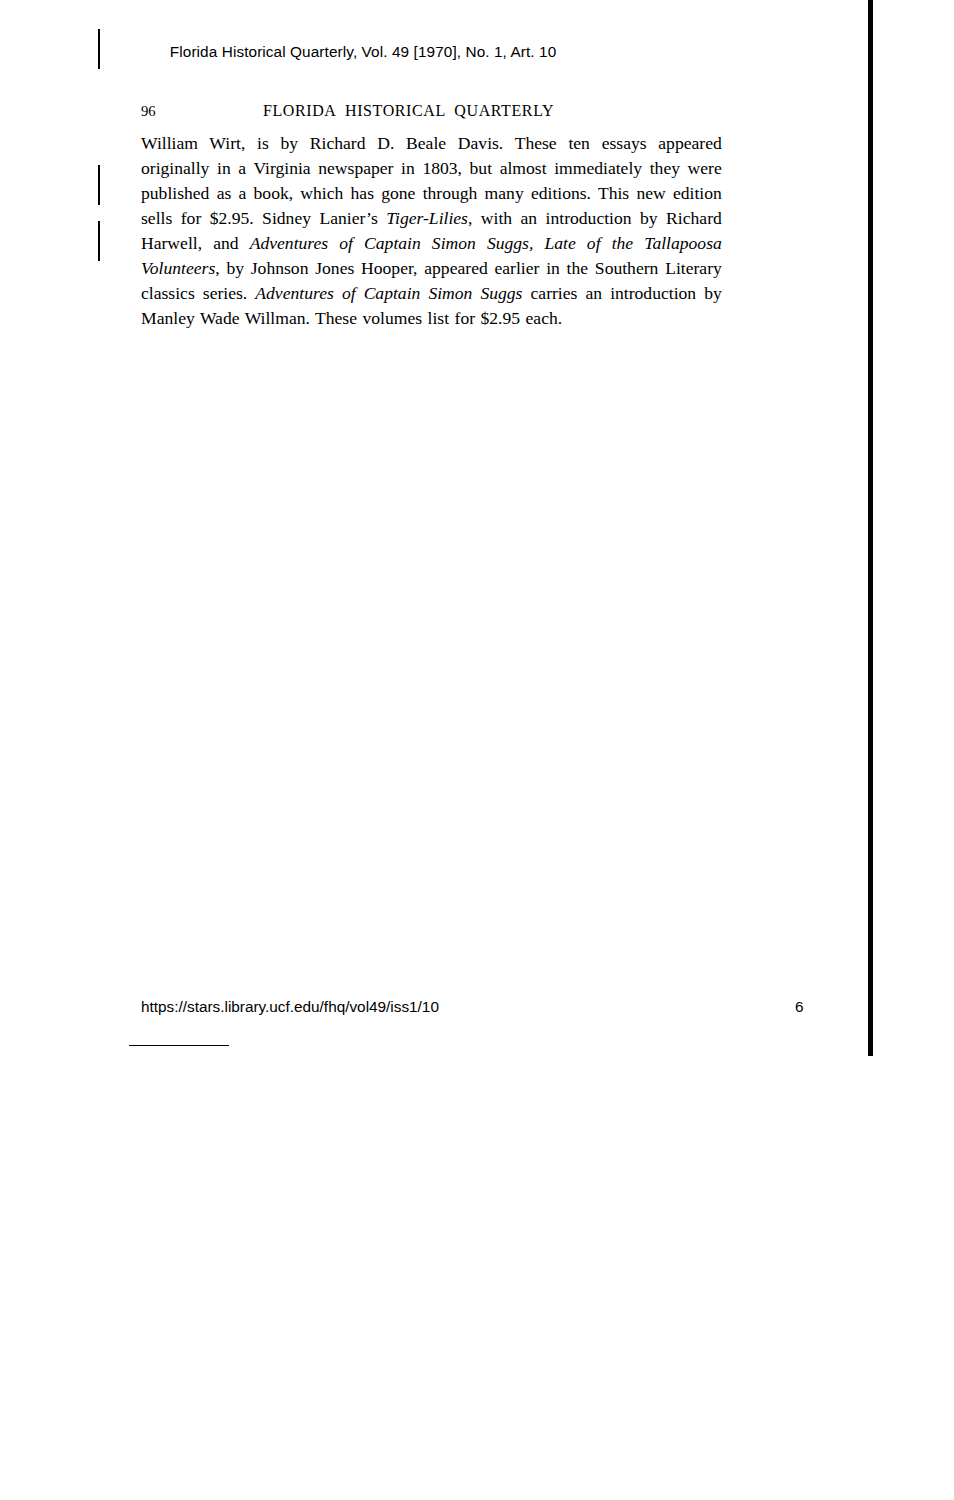Florida Historical Quarterly, Vol. 49 [1970], No. 1, Art. 10
96 FLORIDA HISTORICAL QUARTERLY
William Wirt, is by Richard D. Beale Davis. These ten essays appeared originally in a Virginia newspaper in 1803, but almost immediately they were published as a book, which has gone through many editions. This new edition sells for $2.95. Sidney Lanier’s Tiger-Lilies, with an introduction by Richard Harwell, and Adventures of Captain Simon Suggs, Late of the Tallapoosa Volunteers, by Johnson Jones Hooper, appeared earlier in the Southern Literary classics series. Adventures of Captain Simon Suggs carries an introduction by Manley Wade Willman. These volumes list for $2.95 each.
https://stars.library.ucf.edu/fhq/vol49/iss1/10 6